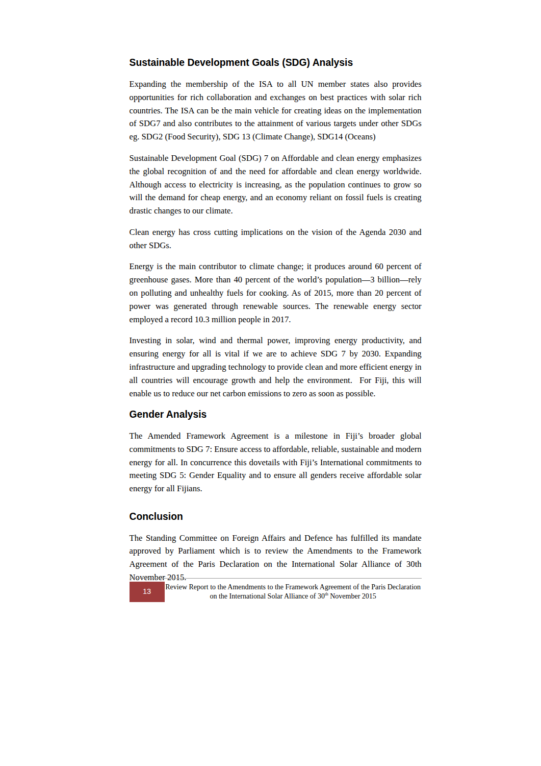Sustainable Development Goals (SDG) Analysis
Expanding the membership of the ISA to all UN member states also provides opportunities for rich collaboration and exchanges on best practices with solar rich countries. The ISA can be the main vehicle for creating ideas on the implementation of SDG7 and also contributes to the attainment of various targets under other SDGs eg. SDG2 (Food Security), SDG 13 (Climate Change), SDG14 (Oceans)
Sustainable Development Goal (SDG) 7 on Affordable and clean energy emphasizes the global recognition of and the need for affordable and clean energy worldwide. Although access to electricity is increasing, as the population continues to grow so will the demand for cheap energy, and an economy reliant on fossil fuels is creating drastic changes to our climate.
Clean energy has cross cutting implications on the vision of the Agenda 2030 and other SDGs.
Energy is the main contributor to climate change; it produces around 60 percent of greenhouse gases. More than 40 percent of the world’s population—3 billion—rely on polluting and unhealthy fuels for cooking. As of 2015, more than 20 percent of power was generated through renewable sources. The renewable energy sector employed a record 10.3 million people in 2017.
Investing in solar, wind and thermal power, improving energy productivity, and ensuring energy for all is vital if we are to achieve SDG 7 by 2030. Expanding infrastructure and upgrading technology to provide clean and more efficient energy in all countries will encourage growth and help the environment. For Fiji, this will enable us to reduce our net carbon emissions to zero as soon as possible.
Gender Analysis
The Amended Framework Agreement is a milestone in Fiji’s broader global commitments to SDG 7: Ensure access to affordable, reliable, sustainable and modern energy for all. In concurrence this dovetails with Fiji’s International commitments to meeting SDG 5: Gender Equality and to ensure all genders receive affordable solar energy for all Fijians.
Conclusion
The Standing Committee on Foreign Affairs and Defence has fulfilled its mandate approved by Parliament which is to review the Amendments to the Framework Agreement of the Paris Declaration on the International Solar Alliance of 30th November 2015.
13
Review Report to the Amendments to the Framework Agreement of the Paris Declaration
on the International Solar Alliance of 30th November 2015